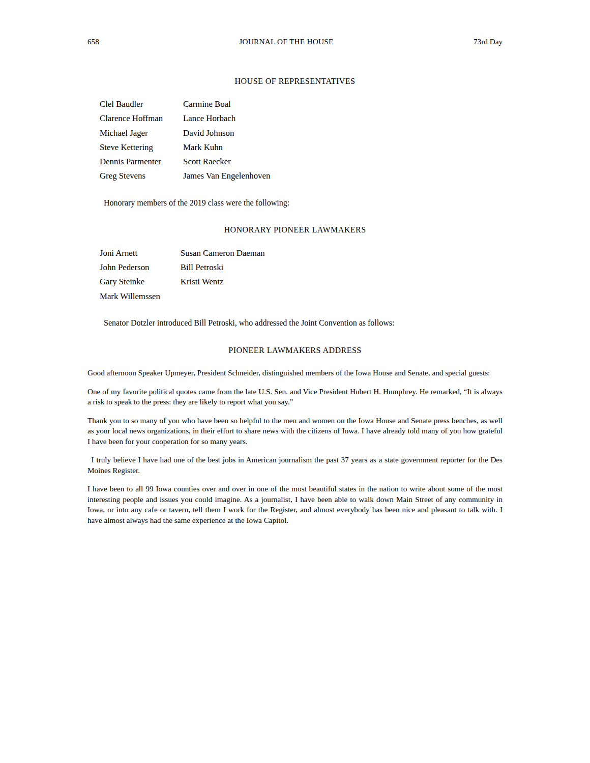658 JOURNAL OF THE HOUSE 73rd Day
HOUSE OF REPRESENTATIVES
| Clel Baudler | Carmine Boal |
| Clarence Hoffman | Lance Horbach |
| Michael Jager | David Johnson |
| Steve Kettering | Mark Kuhn |
| Dennis Parmenter | Scott Raecker |
| Greg Stevens | James Van Engelenhoven |
Honorary members of the 2019 class were the following:
HONORARY PIONEER LAWMAKERS
| Joni Arnett | Susan Cameron Daeman |
| John Pederson | Bill Petroski |
| Gary Steinke | Kristi Wentz |
| Mark Willemssen | |
Senator Dotzler introduced Bill Petroski, who addressed the Joint Convention as follows:
PIONEER LAWMAKERS ADDRESS
Good afternoon Speaker Upmeyer, President Schneider, distinguished members of the Iowa House and Senate, and special guests:
One of my favorite political quotes came from the late U.S. Sen. and Vice President Hubert H. Humphrey. He remarked, “It is always a risk to speak to the press: they are likely to report what you say.”
Thank you to so many of you who have been so helpful to the men and women on the Iowa House and Senate press benches, as well as your local news organizations, in their effort to share news with the citizens of Iowa. I have already told many of you how grateful I have been for your cooperation for so many years.
I truly believe I have had one of the best jobs in American journalism the past 37 years as a state government reporter for the Des Moines Register.
I have been to all 99 Iowa counties over and over in one of the most beautiful states in the nation to write about some of the most interesting people and issues you could imagine. As a journalist, I have been able to walk down Main Street of any community in Iowa, or into any cafe or tavern, tell them I work for the Register, and almost everybody has been nice and pleasant to talk with. I have almost always had the same experience at the Iowa Capitol.